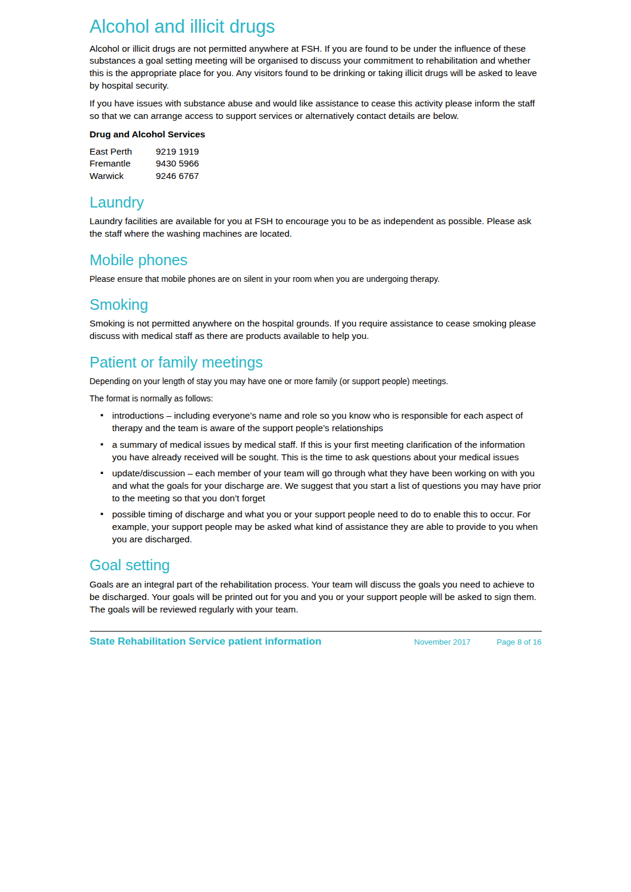Alcohol and illicit drugs
Alcohol or illicit drugs are not permitted anywhere at FSH. If you are found to be under the influence of these substances a goal setting meeting will be organised to discuss your commitment to rehabilitation and whether this is the appropriate place for you. Any visitors found to be drinking or taking illicit drugs will be asked to leave by hospital security.
If you have issues with substance abuse and would like assistance to cease this activity please inform the staff so that we can arrange access to support services or alternatively contact details are below.
Drug and Alcohol Services
| East Perth | 9219 1919 |
| Fremantle | 9430 5966 |
| Warwick | 9246 6767 |
Laundry
Laundry facilities are available for you at FSH to encourage you to be as independent as possible. Please ask the staff where the washing machines are located.
Mobile phones
Please ensure that mobile phones are on silent in your room when you are undergoing therapy.
Smoking
Smoking is not permitted anywhere on the hospital grounds. If you require assistance to cease smoking please discuss with medical staff as there are products available to help you.
Patient or family meetings
Depending on your length of stay you may have one or more family (or support people) meetings.
The format is normally as follows:
introductions – including everyone’s name and role so you know who is responsible for each aspect of therapy and the team is aware of the support people’s relationships
a summary of medical issues by medical staff. If this is your first meeting clarification of the information you have already received will be sought. This is the time to ask questions about your medical issues
update/discussion – each member of your team will go through what they have been working on with you and what the goals for your discharge are. We suggest that you start a list of questions you may have prior to the meeting so that you don’t forget
possible timing of discharge and what you or your support people need to do to enable this to occur. For example, your support people may be asked what kind of assistance they are able to provide to you when you are discharged.
Goal setting
Goals are an integral part of the rehabilitation process. Your team will discuss the goals you need to achieve to be discharged. Your goals will be printed out for you and you or your support people will be asked to sign them. The goals will be reviewed regularly with your team.
State Rehabilitation Service patient information
November 2017 Page 8 of 16